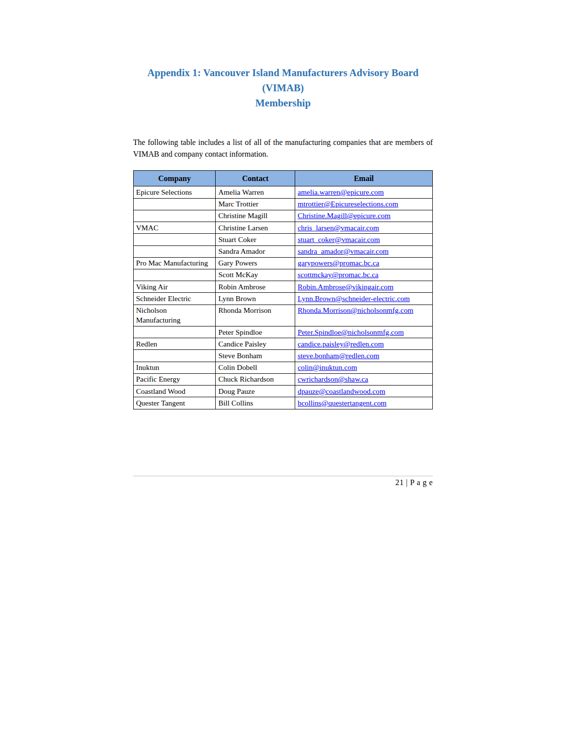Appendix 1: Vancouver Island Manufacturers Advisory Board (VIMAB)
Membership
The following table includes a list of all of the manufacturing companies that are members of VIMAB and company contact information.
| Company | Contact | Email |
| --- | --- | --- |
| Epicure Selections | Amelia Warren | amelia.warren@epicure.com |
| | Marc Trottier | mtrottier@Epicureselections.com |
| | Christine Magill | Christine.Magill@epicure.com |
| VMAC | Christine Larsen | chris_larsen@vmacair.com |
| | Stuart Coker | stuart_coker@vmacair.com |
| | Sandra Amador | sandra_amador@vmacair.com |
| Pro Mac Manufacturing | Gary Powers | garypowers@promac.bc.ca |
| | Scott McKay | scottmckay@promac.bc.ca |
| Viking Air | Robin Ambrose | Robin.Ambrose@vikingair.com |
| Schneider Electric | Lynn Brown | Lynn.Brown@schneider-electric.com |
| Nicholson Manufacturing | Rhonda Morrison | Rhonda.Morrison@nicholsonmfg.com |
| | Peter Spindloe | Peter.Spindloe@nicholsonmfg.com |
| Redlen | Candice Paisley | candice.paisley@redlen.com |
| | Steve Bonham | steve.bonham@redlen.com |
| Inuktun | Colin Dobell | colin@inuktun.com |
| Pacific Energy | Chuck Richardson | cwrichardson@shaw.ca |
| Coastland Wood | Doug Pauze | dpauze@coastlandwood.com |
| Quester Tangent | Bill Collins | bcollins@questertangent.com |
21 | P a g e